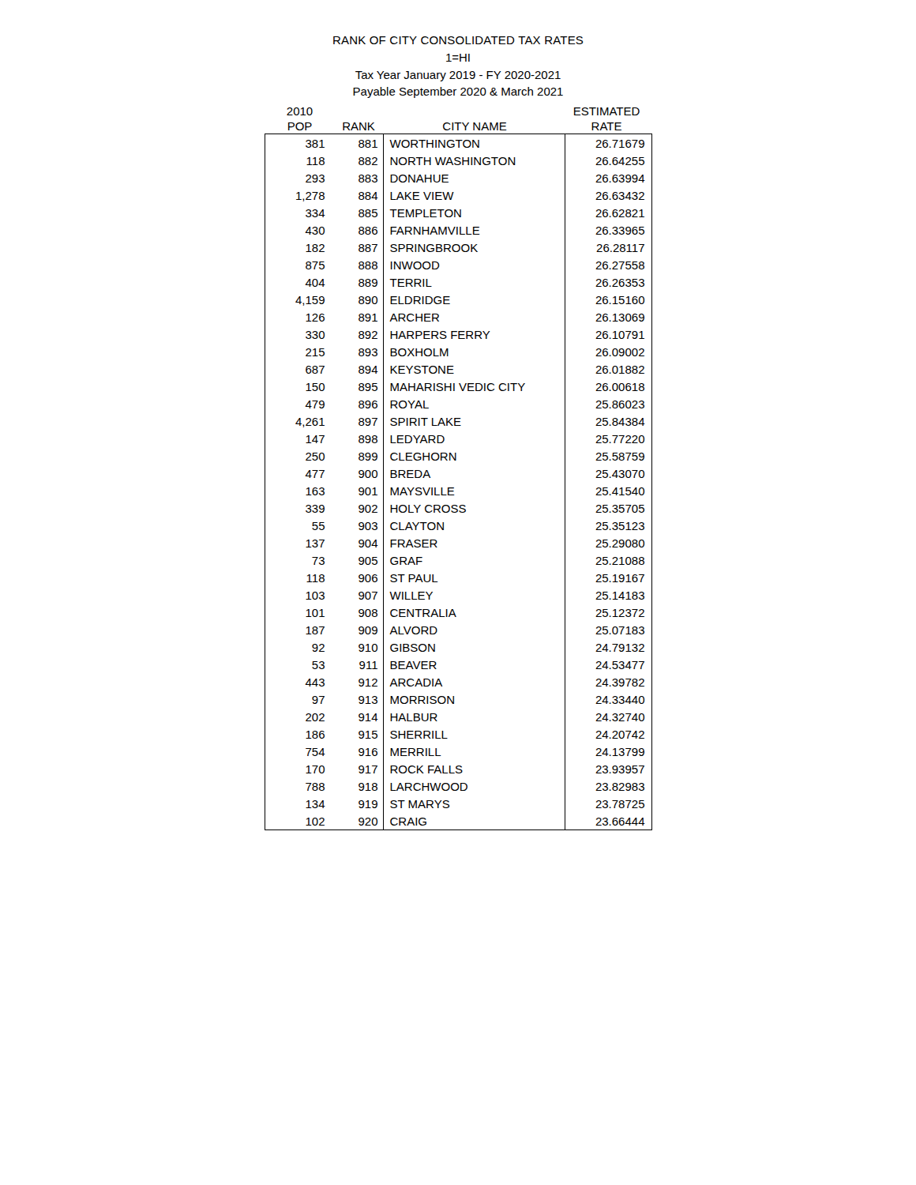RANK OF CITY CONSOLIDATED TAX RATES
1=HI
Tax Year January 2019 - FY 2020-2021
Payable September 2020 & March 2021
| 2010 | | | ESTIMATED |
| POP | RANK | CITY NAME | RATE |
| 381 | 881 | WORTHINGTON | 26.71679 |
| 118 | 882 | NORTH WASHINGTON | 26.64255 |
| 293 | 883 | DONAHUE | 26.63994 |
| 1,278 | 884 | LAKE VIEW | 26.63432 |
| 334 | 885 | TEMPLETON | 26.62821 |
| 430 | 886 | FARNHAMVILLE | 26.33965 |
| 182 | 887 | SPRINGBROOK | 26.28117 |
| 875 | 888 | INWOOD | 26.27558 |
| 404 | 889 | TERRIL | 26.26353 |
| 4,159 | 890 | ELDRIDGE | 26.15160 |
| 126 | 891 | ARCHER | 26.13069 |
| 330 | 892 | HARPERS FERRY | 26.10791 |
| 215 | 893 | BOXHOLM | 26.09002 |
| 687 | 894 | KEYSTONE | 26.01882 |
| 150 | 895 | MAHARISHI VEDIC CITY | 26.00618 |
| 479 | 896 | ROYAL | 25.86023 |
| 4,261 | 897 | SPIRIT LAKE | 25.84384 |
| 147 | 898 | LEDYARD | 25.77220 |
| 250 | 899 | CLEGHORN | 25.58759 |
| 477 | 900 | BREDA | 25.43070 |
| 163 | 901 | MAYSVILLE | 25.41540 |
| 339 | 902 | HOLY CROSS | 25.35705 |
| 55 | 903 | CLAYTON | 25.35123 |
| 137 | 904 | FRASER | 25.29080 |
| 73 | 905 | GRAF | 25.21088 |
| 118 | 906 | ST PAUL | 25.19167 |
| 103 | 907 | WILLEY | 25.14183 |
| 101 | 908 | CENTRALIA | 25.12372 |
| 187 | 909 | ALVORD | 25.07183 |
| 92 | 910 | GIBSON | 24.79132 |
| 53 | 911 | BEAVER | 24.53477 |
| 443 | 912 | ARCADIA | 24.39782 |
| 97 | 913 | MORRISON | 24.33440 |
| 202 | 914 | HALBUR | 24.32740 |
| 186 | 915 | SHERRILL | 24.20742 |
| 754 | 916 | MERRILL | 24.13799 |
| 170 | 917 | ROCK FALLS | 23.93957 |
| 788 | 918 | LARCHWOOD | 23.82983 |
| 134 | 919 | ST MARYS | 23.78725 |
| 102 | 920 | CRAIG | 23.66444 |